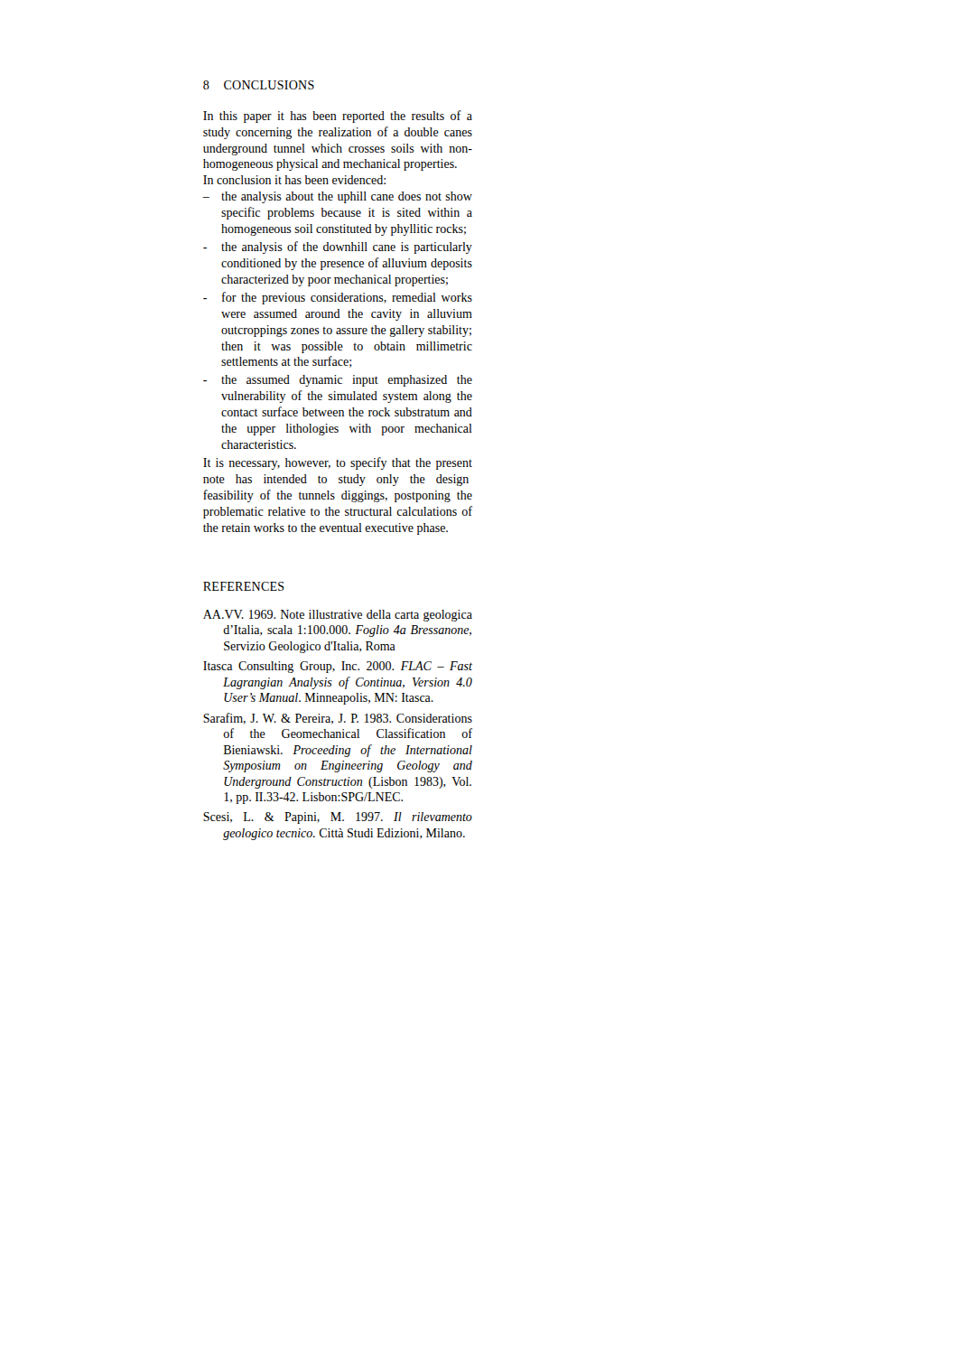8 CONCLUSIONS
In this paper it has been reported the results of a study concerning the realization of a double canes underground tunnel which crosses soils with non-homogeneous physical and mechanical properties.
In conclusion it has been evidenced:
–the analysis about the uphill cane does not show specific problems because it is sited within a homogeneous soil constituted by phyllitic rocks;
-the analysis of the downhill cane is particularly conditioned by the presence of alluvium deposits characterized by poor mechanical properties;
-for the previous considerations, remedial works were assumed around the cavity in alluvium outcroppings zones to assure the gallery stability; then it was possible to obtain millimetric settlements at the surface;
-the assumed dynamic input emphasized the vulnerability of the simulated system along the contact surface between the rock substratum and the upper lithologies with poor mechanical characteristics.
It is necessary, however, to specify that the present note has intended to study only the design feasibility of the tunnels diggings, postponing the problematic relative to the structural calculations of the retain works to the eventual executive phase.
REFERENCES
AA.VV. 1969. Note illustrative della carta geologica d’Italia, scala 1:100.000. Foglio 4a Bressanone, Servizio Geologico d'Italia, Roma
Itasca Consulting Group, Inc. 2000. FLAC – Fast Lagrangian Analysis of Continua, Version 4.0 User’s Manual. Minneapolis, MN: Itasca.
Sarafim, J. W. & Pereira, J. P. 1983. Considerations of the Geomechanical Classification of Bieniawski. Proceeding of the International Symposium on Engineering Geology and Underground Construction (Lisbon 1983), Vol. 1, pp. II.33-42. Lisbon:SPG/LNEC.
Scesi, L. & Papini, M. 1997. Il rilevamento geologico tecnico. Città Studi Edizioni, Milano.